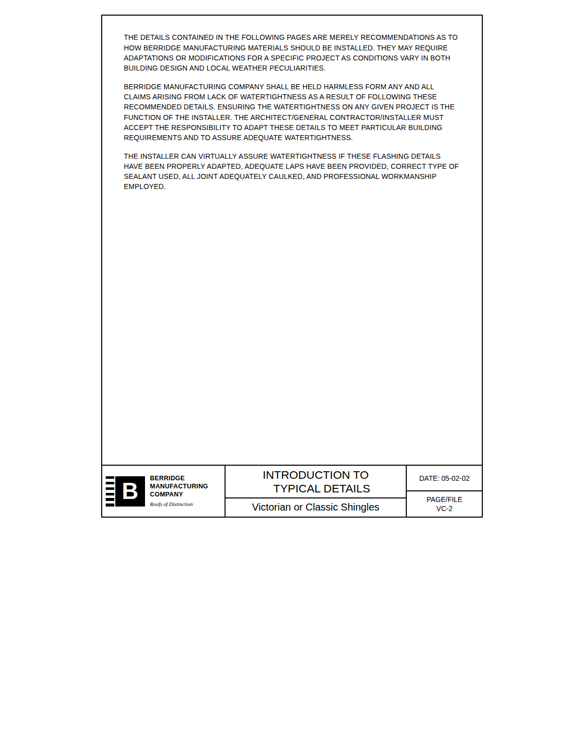The details contained in the following pages are merely recommendations as to how Berridge Manufacturing materials should be installed. They may require adaptations or modifications for a specific project as conditions vary in both building design and local weather peculiarities.
Berridge Manufacturing Company shall be held harmless form any and all claims arising from lack of watertightness as a result of following these recommended details. Ensuring the watertightness on any given project is the function of the installer. The architect/general contractor/installer must accept the responsibility to adapt these details to meet particular building requirements and to assure adequate watertightness.
The installer can virtually assure watertightness if these flashing details have been properly adapted, adequate laps have been provided, correct type of sealant used, all joint adequately caulked, and professional workmanship employed.
B
BERRIDGE
MANUFACTURING
COMPANY
Roofs of Distinction
INTRODUCTION TO
TYPICAL DETAILS
Victorian or Classic Shingles
DATE: 05-02-02
PAGE/FILE
VC-2